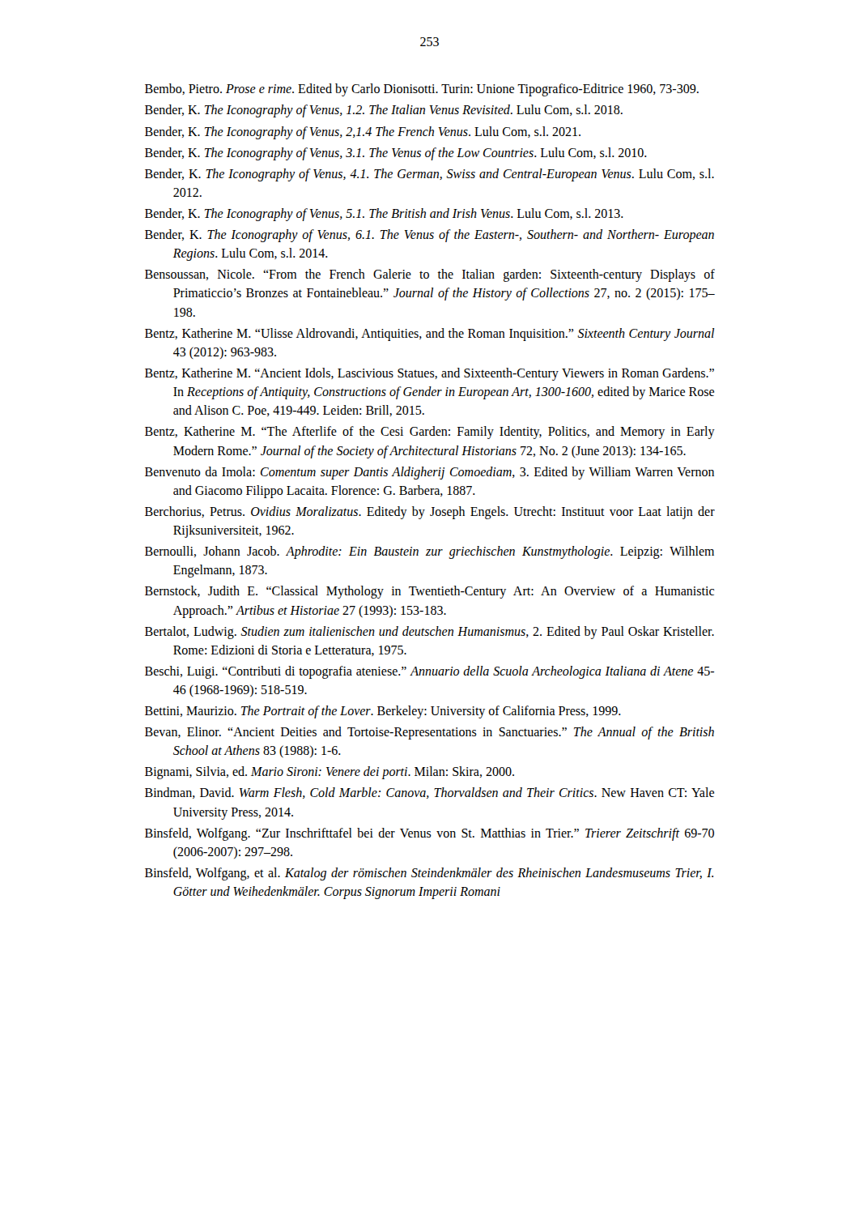253
Bembo, Pietro. Prose e rime. Edited by Carlo Dionisotti. Turin: Unione Tipografico-Editrice 1960, 73-309.
Bender, K. The Iconography of Venus, 1.2. The Italian Venus Revisited. Lulu Com, s.l. 2018.
Bender, K. The Iconography of Venus, 2,1.4 The French Venus. Lulu Com, s.l. 2021.
Bender, K. The Iconography of Venus, 3.1. The Venus of the Low Countries. Lulu Com, s.l. 2010.
Bender, K. The Iconography of Venus, 4.1. The German, Swiss and Central-European Venus. Lulu Com, s.l. 2012.
Bender, K. The Iconography of Venus, 5.1. The British and Irish Venus. Lulu Com, s.l. 2013.
Bender, K. The Iconography of Venus, 6.1. The Venus of the Eastern-, Southern- and Northern- European Regions. Lulu Com, s.l. 2014.
Bensoussan, Nicole. “From the French Galerie to the Italian garden: Sixteenth-century Displays of Primaticcio’s Bronzes at Fontainebleau.” Journal of the History of Collections 27, no. 2 (2015): 175–198.
Bentz, Katherine M. “Ulisse Aldrovandi, Antiquities, and the Roman Inquisition.” Sixteenth Century Journal 43 (2012): 963-983.
Bentz, Katherine M. “Ancient Idols, Lascivious Statues, and Sixteenth-Century Viewers in Roman Gardens.” In Receptions of Antiquity, Constructions of Gender in European Art, 1300-1600, edited by Marice Rose and Alison C. Poe, 419-449. Leiden: Brill, 2015.
Bentz, Katherine M. “The Afterlife of the Cesi Garden: Family Identity, Politics, and Memory in Early Modern Rome.” Journal of the Society of Architectural Historians 72, No. 2 (June 2013): 134-165.
Benvenuto da Imola: Comentum super Dantis Aldigherij Comoediam, 3. Edited by William Warren Vernon and Giacomo Filippo Lacaita. Florence: G. Barbera, 1887.
Berchorius, Petrus. Ovidius Moralizatus. Editedy by Joseph Engels. Utrecht: Instituut voor Laat latijn der Rijksuniversiteit, 1962.
Bernoulli, Johann Jacob. Aphrodite: Ein Baustein zur griechischen Kunstmythologie. Leipzig: Wilhlem Engelmann, 1873.
Bernstock, Judith E. “Classical Mythology in Twentieth-Century Art: An Overview of a Humanistic Approach.” Artibus et Historiae 27 (1993): 153-183.
Bertalot, Ludwig. Studien zum italienischen und deutschen Humanismus, 2. Edited by Paul Oskar Kristeller. Rome: Edizioni di Storia e Letteratura, 1975.
Beschi, Luigi. “Contributi di topografia ateniese.” Annuario della Scuola Archeologica Italiana di Atene 45-46 (1968-1969): 518-519.
Bettini, Maurizio. The Portrait of the Lover. Berkeley: University of California Press, 1999.
Bevan, Elinor. “Ancient Deities and Tortoise-Representations in Sanctuaries.” The Annual of the British School at Athens 83 (1988): 1-6.
Bignami, Silvia, ed. Mario Sironi: Venere dei porti. Milan: Skira, 2000.
Bindman, David. Warm Flesh, Cold Marble: Canova, Thorvaldsen and Their Critics. New Haven CT: Yale University Press, 2014.
Binsfeld, Wolfgang. “Zur Inschrifttafel bei der Venus von St. Matthias in Trier.” Trierer Zeitschrift 69-70 (2006-2007): 297–298.
Binsfeld, Wolfgang, et al. Katalog der römischen Steindenkmäler des Rheinischen Landesmuseums Trier, I. Götter und Weihedenkmäler. Corpus Signorum Imperii Romani